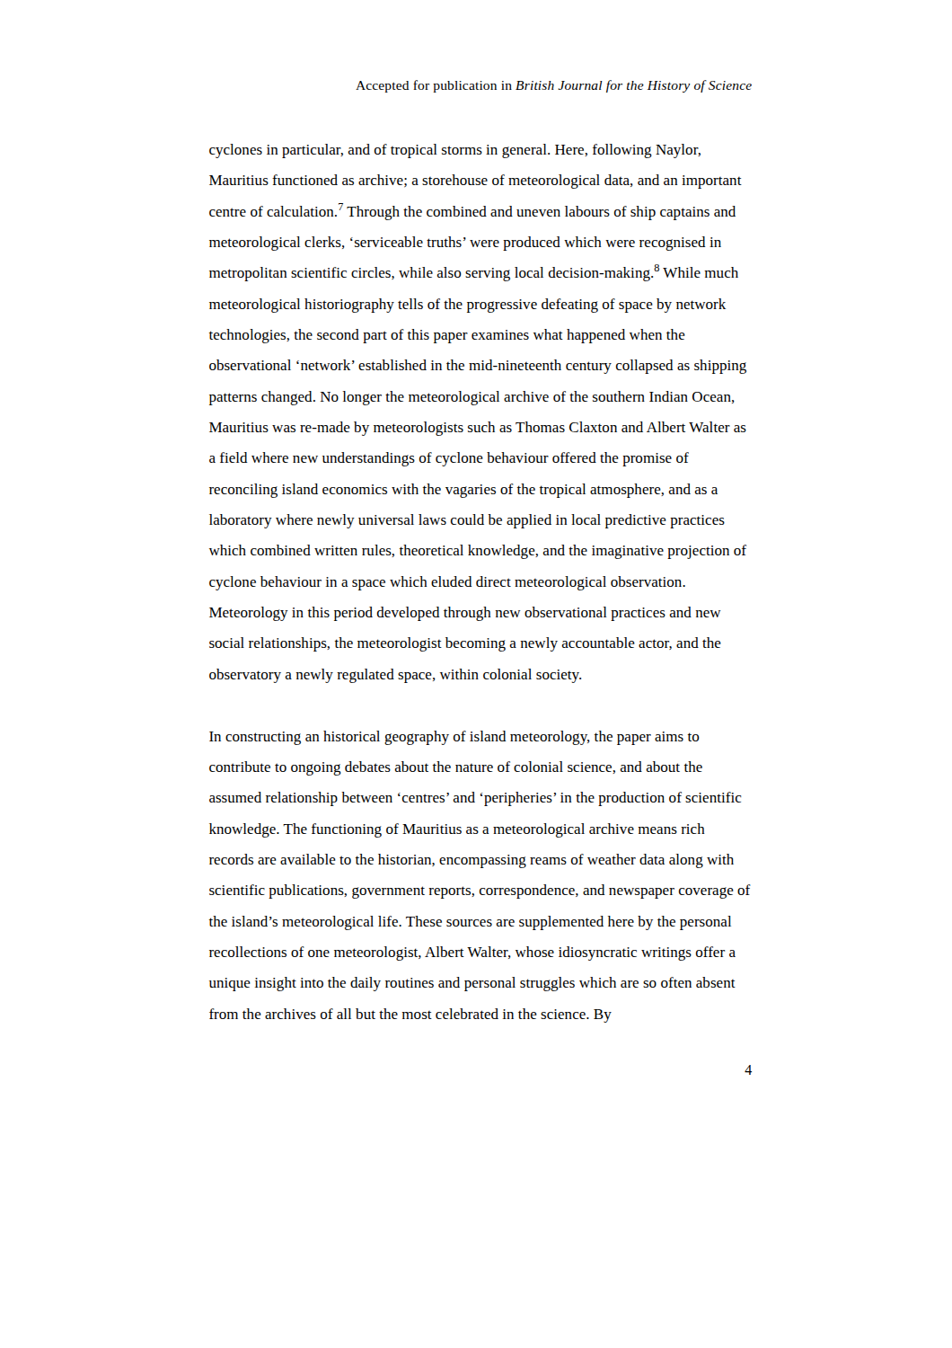Accepted for publication in British Journal for the History of Science
cyclones in particular, and of tropical storms in general. Here, following Naylor, Mauritius functioned as archive; a storehouse of meteorological data, and an important centre of calculation.7 Through the combined and uneven labours of ship captains and meteorological clerks, ‘serviceable truths’ were produced which were recognised in metropolitan scientific circles, while also serving local decision-making.8 While much meteorological historiography tells of the progressive defeating of space by network technologies, the second part of this paper examines what happened when the observational ‘network’ established in the mid-nineteenth century collapsed as shipping patterns changed. No longer the meteorological archive of the southern Indian Ocean, Mauritius was re-made by meteorologists such as Thomas Claxton and Albert Walter as a field where new understandings of cyclone behaviour offered the promise of reconciling island economics with the vagaries of the tropical atmosphere, and as a laboratory where newly universal laws could be applied in local predictive practices which combined written rules, theoretical knowledge, and the imaginative projection of cyclone behaviour in a space which eluded direct meteorological observation. Meteorology in this period developed through new observational practices and new social relationships, the meteorologist becoming a newly accountable actor, and the observatory a newly regulated space, within colonial society.
In constructing an historical geography of island meteorology, the paper aims to contribute to ongoing debates about the nature of colonial science, and about the assumed relationship between ‘centres’ and ‘peripheries’ in the production of scientific knowledge. The functioning of Mauritius as a meteorological archive means rich records are available to the historian, encompassing reams of weather data along with scientific publications, government reports, correspondence, and newspaper coverage of the island’s meteorological life. These sources are supplemented here by the personal recollections of one meteorologist, Albert Walter, whose idiosyncratic writings offer a unique insight into the daily routines and personal struggles which are so often absent from the archives of all but the most celebrated in the science. By
4